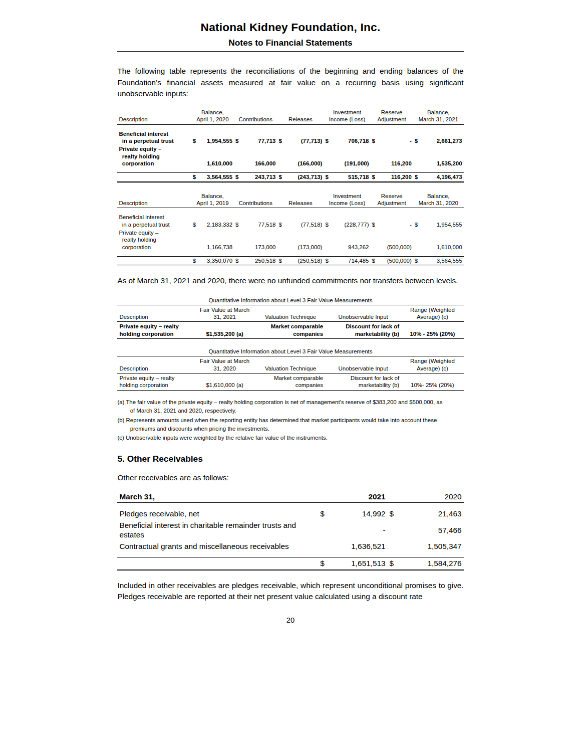National Kidney Foundation, Inc.
Notes to Financial Statements
The following table represents the reconciliations of the beginning and ending balances of the Foundation’s financial assets measured at fair value on a recurring basis using significant unobservable inputs:
| Description | Balance, April 1, 2020 | Contributions | Releases | Investment Income (Loss) | Reserve Adjustment | Balance, March 31, 2021 |
| --- | --- | --- | --- | --- | --- | --- |
| Beneficial interest in a perpetual trust | $ | 1,954,555 | $ | 77,713 | $ | (77,713) | $ | 706,718 | $ | - | $ | 2,661,273 |
| Private equity – realty holding corporation | | 1,610,000 | | 166,000 | | (166,000) | | (191,000) | | 116,200 | | 1,535,200 |
| | $ | 3,564,555 | $ | 243,713 | $ | (243,713) | $ | 515,718 | $ | 116,200 | $ | 4,196,473 |
| Description | Balance, April 1, 2019 | Contributions | Releases | Investment Income (Loss) | Reserve Adjustment | Balance, March 31, 2020 |
| --- | --- | --- | --- | --- | --- | --- |
| Beneficial interest in a perpetual trust | $ | 2,183,332 | $ | 77,518 | $ | (77,518) | $ | (228,777) | $ | - | $ | 1,954,555 |
| Private equity – realty holding corporation | | 1,166,738 | | 173,000 | | (173,000) | | 943,262 | | (500,000) | | 1,610,000 |
| | $ | 3,350,070 | $ | 250,518 | $ | (250,518) | $ | 714,485 | $ | (500,000) | $ | 3,564,555 |
As of March 31, 2021 and 2020, there were no unfunded commitments nor transfers between levels.
| Quantitative Information about Level 3 Fair Value Measurements |
| Description | Fair Value at March 31, 2021 | Valuation Technique | Unobservable Input | Range (Weighted Average) (c) |
| Private equity – realty holding corporation | $1,535,200 (a) | Market comparable companies | Discount for lack of marketability (b) | 10% - 25% (20%) |
| Quantitative Information about Level 3 Fair Value Measurements |
| Description | Fair Value at March 31, 2020 | Valuation Technique | Unobservable Input | Range (Weighted Average) (c) |
| Private equity – realty holding corporation | $1,610,000 (a) | Market comparable companies | Discount for lack of marketability (b) | 10%- 25% (20%) |
(a) The fair value of the private equity – realty holding corporation is net of management’s reserve of $383,200 and $500,000, as
of March 31, 2021 and 2020, respectively.
(b) Represents amounts used when the reporting entity has determined that market participants would take into account these
premiums and discounts when pricing the investments.
(c) Unobservable inputs were weighted by the relative fair value of the instruments.
5. Other Receivables
Other receivables are as follows:
| March 31, | 2021 | 2020 |
| --- | --- | --- |
| Pledges receivable, net | $ | 14,992 | $ | 21,463 |
| Beneficial interest in charitable remainder trusts and estates | | - | | 57,466 |
| Contractual grants and miscellaneous receivables | | 1,636,521 | | 1,505,347 |
| | $ | 1,651,513 | $ | 1,584,276 |
Included in other receivables are pledges receivable, which represent unconditional promises to give. Pledges receivable are reported at their net present value calculated using a discount rate
20